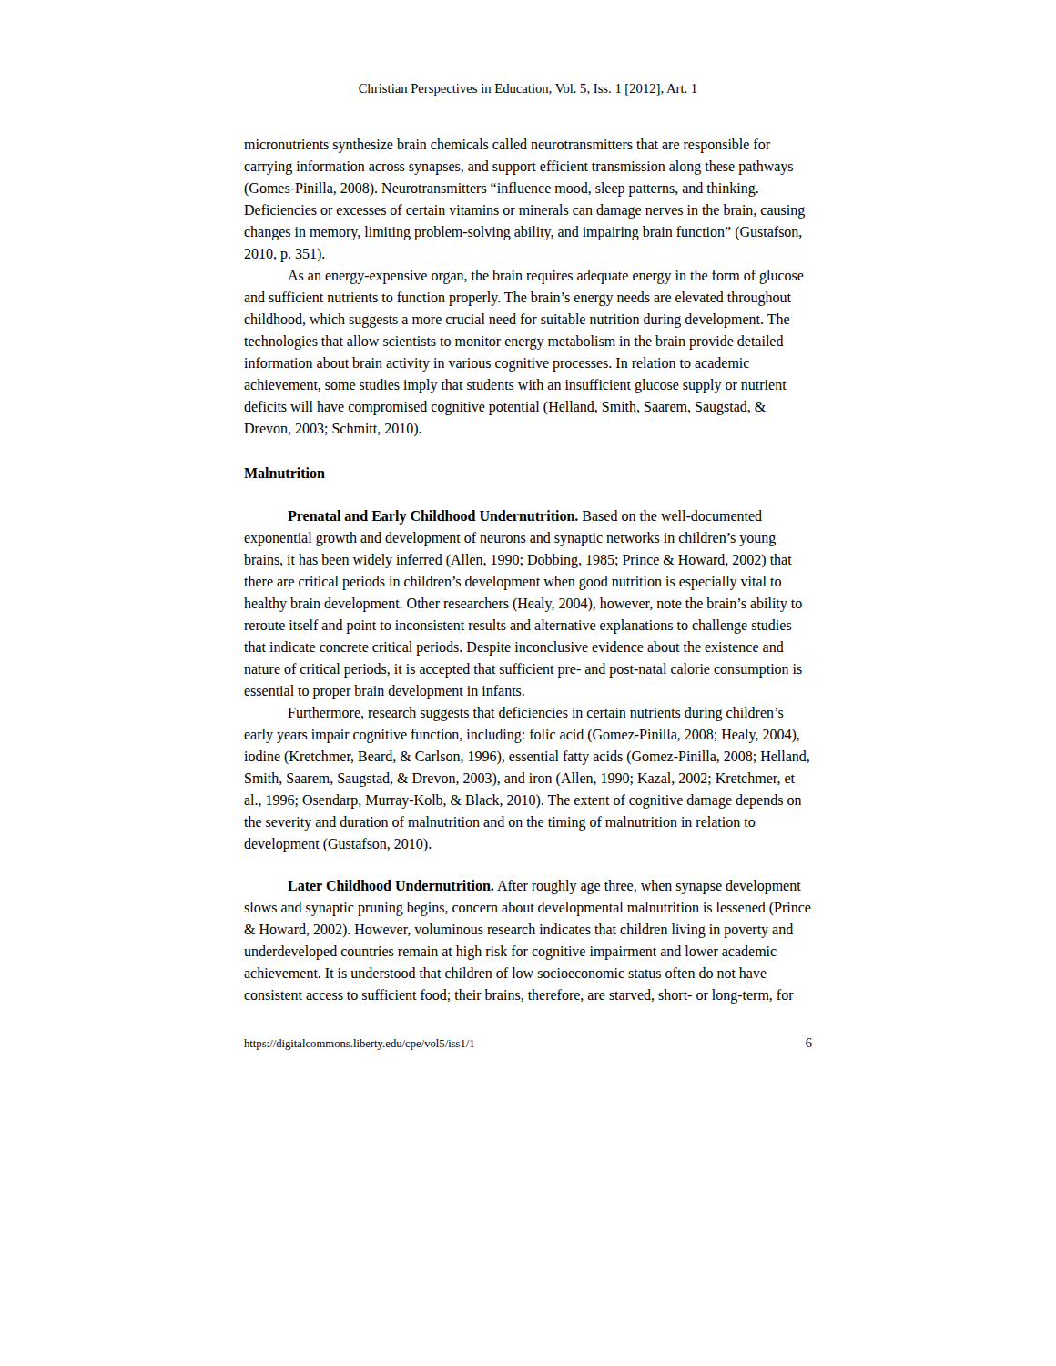Christian Perspectives in Education, Vol. 5, Iss. 1 [2012], Art. 1
micronutrients synthesize brain chemicals called neurotransmitters that are responsible for carrying information across synapses, and support efficient transmission along these pathways (Gomes-Pinilla, 2008). Neurotransmitters “influence mood, sleep patterns, and thinking. Deficiencies or excesses of certain vitamins or minerals can damage nerves in the brain, causing changes in memory, limiting problem-solving ability, and impairing brain function” (Gustafson, 2010, p. 351).
As an energy-expensive organ, the brain requires adequate energy in the form of glucose and sufficient nutrients to function properly. The brain’s energy needs are elevated throughout childhood, which suggests a more crucial need for suitable nutrition during development. The technologies that allow scientists to monitor energy metabolism in the brain provide detailed information about brain activity in various cognitive processes. In relation to academic achievement, some studies imply that students with an insufficient glucose supply or nutrient deficits will have compromised cognitive potential (Helland, Smith, Saarem, Saugstad, & Drevon, 2003; Schmitt, 2010).
Malnutrition
Prenatal and Early Childhood Undernutrition. Based on the well-documented exponential growth and development of neurons and synaptic networks in children’s young brains, it has been widely inferred (Allen, 1990; Dobbing, 1985; Prince & Howard, 2002) that there are critical periods in children’s development when good nutrition is especially vital to healthy brain development. Other researchers (Healy, 2004), however, note the brain’s ability to reroute itself and point to inconsistent results and alternative explanations to challenge studies that indicate concrete critical periods. Despite inconclusive evidence about the existence and nature of critical periods, it is accepted that sufficient pre- and post-natal calorie consumption is essential to proper brain development in infants.
Furthermore, research suggests that deficiencies in certain nutrients during children’s early years impair cognitive function, including: folic acid (Gomez-Pinilla, 2008; Healy, 2004), iodine (Kretchmer, Beard, & Carlson, 1996), essential fatty acids (Gomez-Pinilla, 2008; Helland, Smith, Saarem, Saugstad, & Drevon, 2003), and iron (Allen, 1990; Kazal, 2002; Kretchmer, et al., 1996; Osendarp, Murray-Kolb, & Black, 2010). The extent of cognitive damage depends on the severity and duration of malnutrition and on the timing of malnutrition in relation to development (Gustafson, 2010).
Later Childhood Undernutrition. After roughly age three, when synapse development slows and synaptic pruning begins, concern about developmental malnutrition is lessened (Prince & Howard, 2002). However, voluminous research indicates that children living in poverty and underdeveloped countries remain at high risk for cognitive impairment and lower academic achievement. It is understood that children of low socioeconomic status often do not have consistent access to sufficient food; their brains, therefore, are starved, short- or long-term, for
https://digitalcommons.liberty.edu/cpe/vol5/iss1/1 6